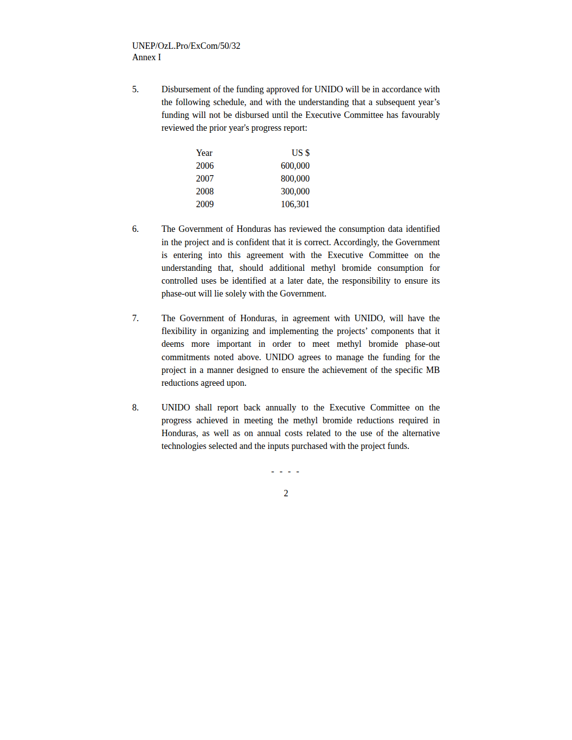UNEP/OzL.Pro/ExCom/50/32
Annex I
5. Disbursement of the funding approved for UNIDO will be in accordance with the following schedule, and with the understanding that a subsequent year’s funding will not be disbursed until the Executive Committee has favourably reviewed the prior year's progress report:
| Year | US $ |
| 2006 | 600,000 |
| 2007 | 800,000 |
| 2008 | 300,000 |
| 2009 | 106,301 |
6. The Government of Honduras has reviewed the consumption data identified in the project and is confident that it is correct. Accordingly, the Government is entering into this agreement with the Executive Committee on the understanding that, should additional methyl bromide consumption for controlled uses be identified at a later date, the responsibility to ensure its phase-out will lie solely with the Government.
7. The Government of Honduras, in agreement with UNIDO, will have the flexibility in organizing and implementing the projects’ components that it deems more important in order to meet methyl bromide phase-out commitments noted above. UNIDO agrees to manage the funding for the project in a manner designed to ensure the achievement of the specific MB reductions agreed upon.
8. UNIDO shall report back annually to the Executive Committee on the progress achieved in meeting the methyl bromide reductions required in Honduras, as well as on annual costs related to the use of the alternative technologies selected and the inputs purchased with the project funds.
- - - -
2